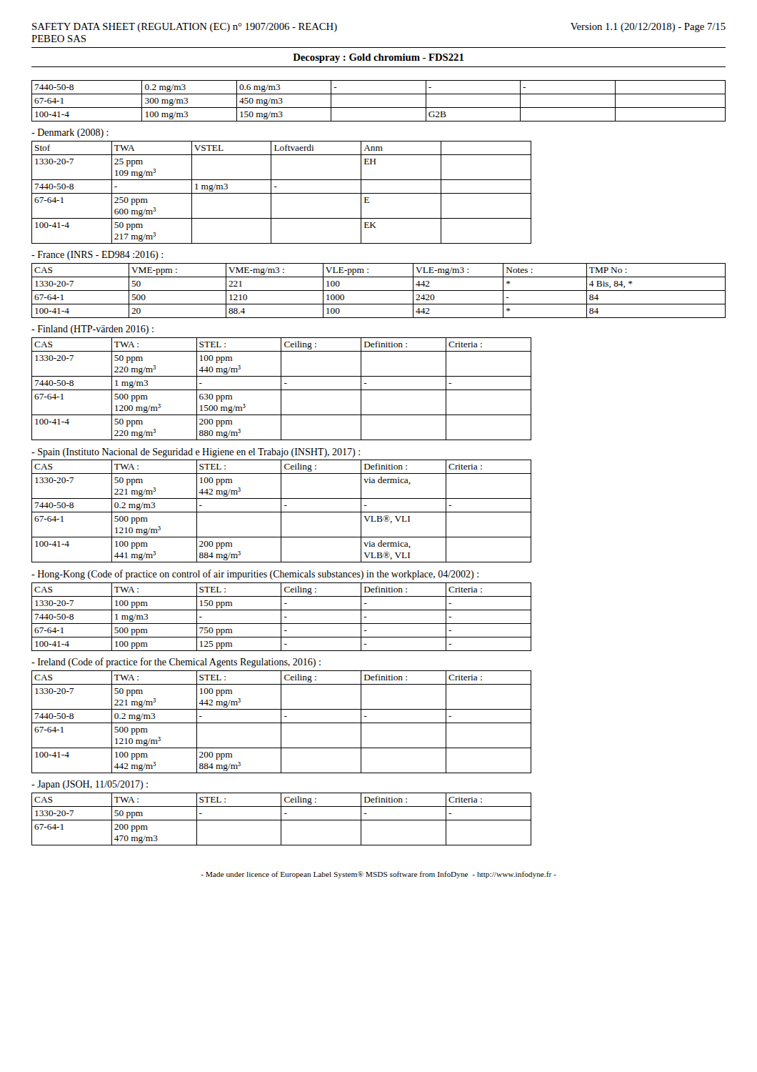SAFETY DATA SHEET (REGULATION (EC) n° 1907/2006 - REACH)
PEBEO SAS
Version 1.1 (20/12/2018) - Page 7/15
Decospray : Gold chromium - FDS221
| 7440-50-8 | 0.2 mg/m3 | 0.6 mg/m3 | - | - | - | |
| 67-64-1 | 300 mg/m3 | 450 mg/m3 | | | | |
| 100-41-4 | 100 mg/m3 | 150 mg/m3 | | G2B | | |
- Denmark (2008) :
| Stof | TWA | VSTEL | Loftvaerdi | Anm | |
| 1330-20-7 | 25 ppm 109 mg/m³ | | | EH | |
| 7440-50-8 | - | 1 mg/m3 | - | | |
| 67-64-1 | 250 ppm 600 mg/m³ | | | E | |
| 100-41-4 | 50 ppm 217 mg/m³ | | | EK | |
- France (INRS - ED984 :2016) :
| CAS | VME-ppm : | VME-mg/m3 : | VLE-ppm : | VLE-mg/m3 : | Notes : | TMP No : |
| 1330-20-7 | 50 | 221 | 100 | 442 | * | 4 Bis, 84, * |
| 67-64-1 | 500 | 1210 | 1000 | 2420 | - | 84 |
| 100-41-4 | 20 | 88.4 | 100 | 442 | * | 84 |
- Finland (HTP-värden 2016) :
| CAS | TWA : | STEL : | Ceiling : | Definition : | Criteria : |
| 1330-20-7 | 50 ppm 220 mg/m³ | 100 ppm 440 mg/m³ | | | |
| 7440-50-8 | 1 mg/m3 | - | - | - | - |
| 67-64-1 | 500 ppm 1200 mg/m³ | 630 ppm 1500 mg/m³ | | | |
| 100-41-4 | 50 ppm 220 mg/m³ | 200 ppm 880 mg/m³ | | | |
- Spain (Instituto Nacional de Seguridad e Higiene en el Trabajo (INSHT), 2017) :
| CAS | TWA : | STEL : | Ceiling : | Definition : | Criteria : |
| 1330-20-7 | 50 ppm 221 mg/m³ | 100 ppm 442 mg/m³ | | via dermica, | |
| 7440-50-8 | 0.2 mg/m3 | - | - | - | - |
| 67-64-1 | 500 ppm 1210 mg/m³ | | | VLB®, VLI | |
| 100-41-4 | 100 ppm 441 mg/m³ | 200 ppm 884 mg/m³ | | via dermica, VLB®, VLI | |
- Hong-Kong (Code of practice on control of air impurities (Chemicals substances) in the workplace, 04/2002) :
| CAS | TWA : | STEL : | Ceiling : | Definition : | Criteria : |
| 1330-20-7 | 100 ppm | 150 ppm | - | - | - |
| 7440-50-8 | 1 mg/m3 | - | - | - | - |
| 67-64-1 | 500 ppm | 750 ppm | - | - | - |
| 100-41-4 | 100 ppm | 125 ppm | - | - | - |
- Ireland (Code of practice for the Chemical Agents Regulations, 2016) :
| CAS | TWA : | STEL : | Ceiling : | Definition : | Criteria : |
| 1330-20-7 | 50 ppm 221 mg/m³ | 100 ppm 442 mg/m³ | | | |
| 7440-50-8 | 0.2 mg/m3 | - | - | - | - |
| 67-64-1 | 500 ppm 1210 mg/m³ | | | | |
| 100-41-4 | 100 ppm 442 mg/m³ | 200 ppm 884 mg/m³ | | | |
- Japan (JSOH, 11/05/2017) :
| CAS | TWA : | STEL : | Ceiling : | Definition : | Criteria : |
| 1330-20-7 | 50 ppm | - | - | - | - |
| 67-64-1 | 200 ppm 470 mg/m3 | | | | |
- Made under licence of European Label System® MSDS software from InfoDyne - http://www.infodyne.fr -